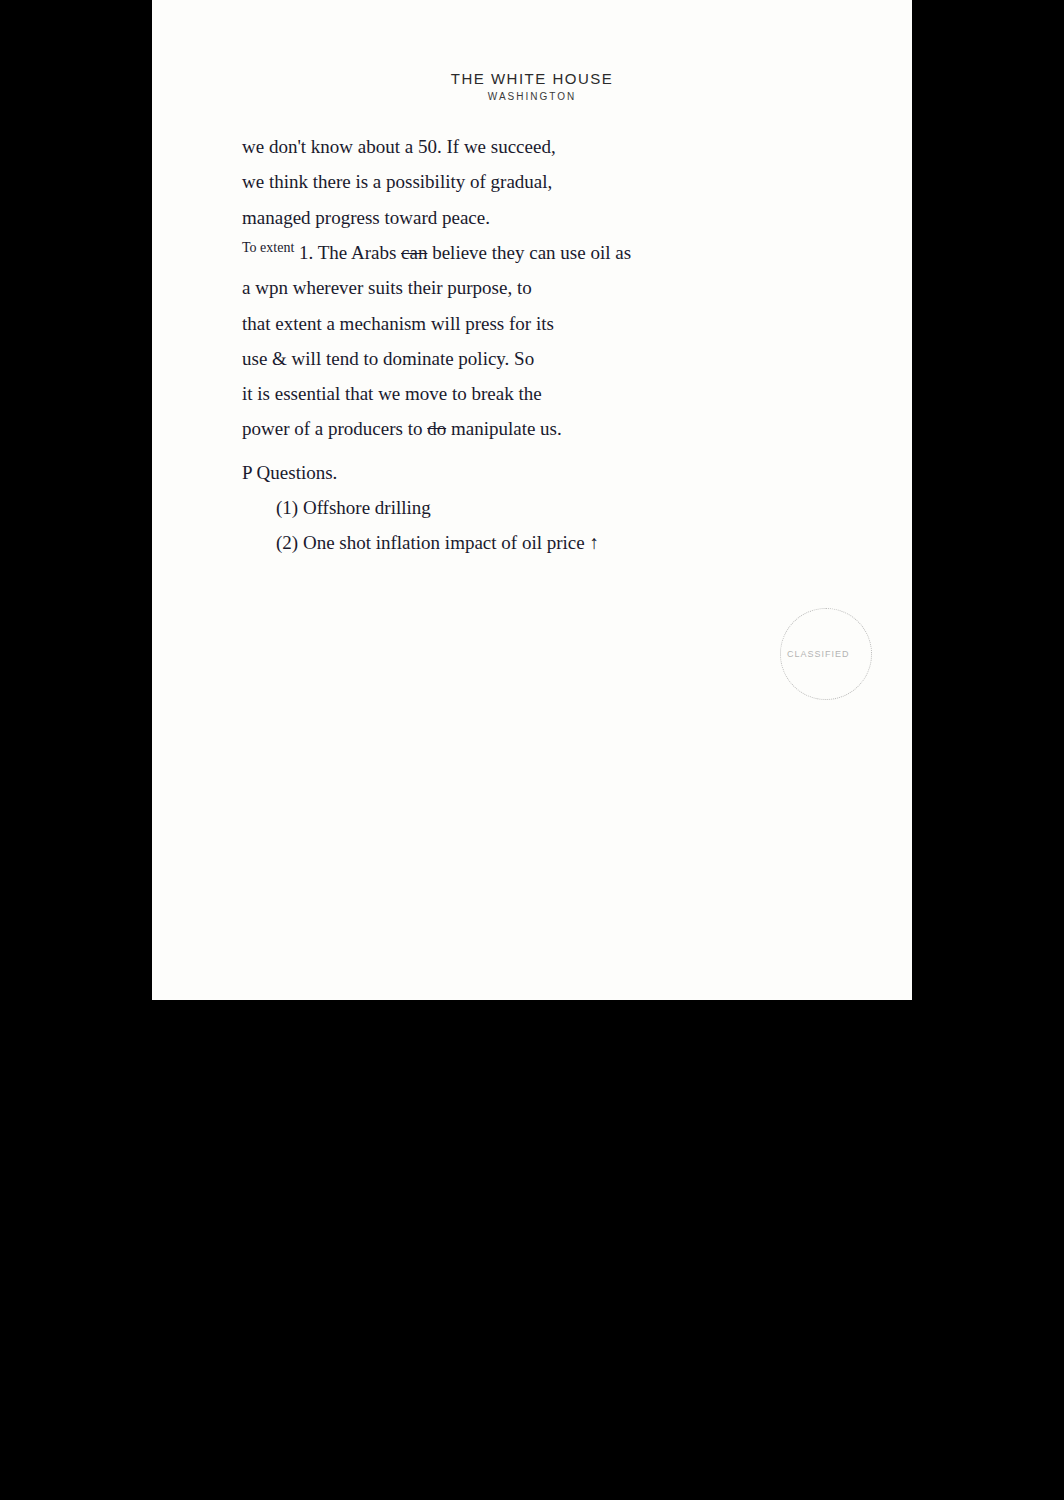THE WHITE HOUSE
WASHINGTON
we don't know about a 50. If we succeed,
we think there is a possibility of gradual,
managed progress toward peace.
To extent 1. The Arabs can believe they can use oil as
a wpn wherever suits their purpose, to
that extent a mechanism will press for its
use & will tend to dominate policy. So
it is essential that we move to break the
power of a producers to do manipulate us.
P Questions.
(1) Offshore drilling
(2) One shot inflation impact of oil price ↑
CLASSIFIED